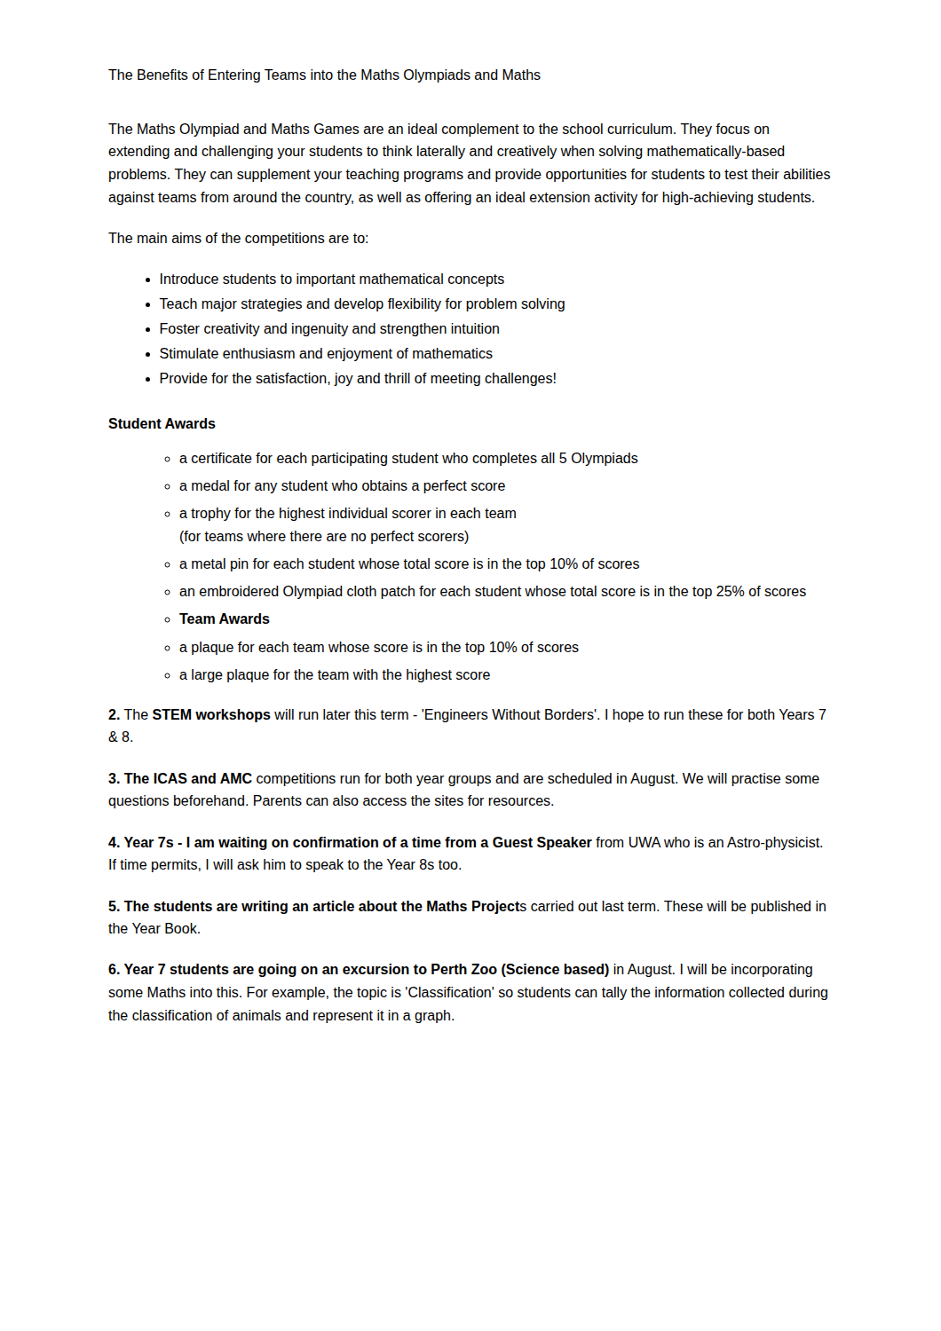The Benefits of Entering Teams into the Maths Olympiads and Maths
The Maths Olympiad and Maths Games are an ideal complement to the school curriculum. They focus on extending and challenging your students to think laterally and creatively when solving mathematically-based problems. They can supplement your teaching programs and provide opportunities for students to test their abilities against teams from around the country, as well as offering an ideal extension activity for high-achieving students.
The main aims of the competitions are to:
Introduce students to important mathematical concepts
Teach major strategies and develop flexibility for problem solving
Foster creativity and ingenuity and strengthen intuition
Stimulate enthusiasm and enjoyment of mathematics
Provide for the satisfaction, joy and thrill of meeting challenges!
Student Awards
a certificate for each participating student who completes all 5 Olympiads
a medal for any student who obtains a perfect score
a trophy for the highest individual scorer in each team
(for teams where there are no perfect scorers)
a metal pin for each student whose total score is in the top 10% of scores
an embroidered Olympiad cloth patch for each student whose total score is in the top 25% of scores
Team Awards
a plaque for each team whose score is in the top 10% of scores
a large plaque for the team with the highest score
2. The STEM workshops will run later this term - 'Engineers Without Borders'. I hope to run these for both Years 7 & 8.
3. The ICAS and AMC competitions run for both year groups and are scheduled in August. We will practise some questions beforehand. Parents can also access the sites for resources.
4. Year 7s - I am waiting on confirmation of a time from a Guest Speaker from UWA who is an Astro-physicist. If time permits, I will ask him to speak to the Year 8s too.
5. The students are writing an article about the Maths Projects carried out last term. These will be published in the Year Book.
6. Year 7 students are going on an excursion to Perth Zoo (Science based) in August. I will be incorporating some Maths into this. For example, the topic is 'Classification' so students can tally the information collected during the classification of animals and represent it in a graph.